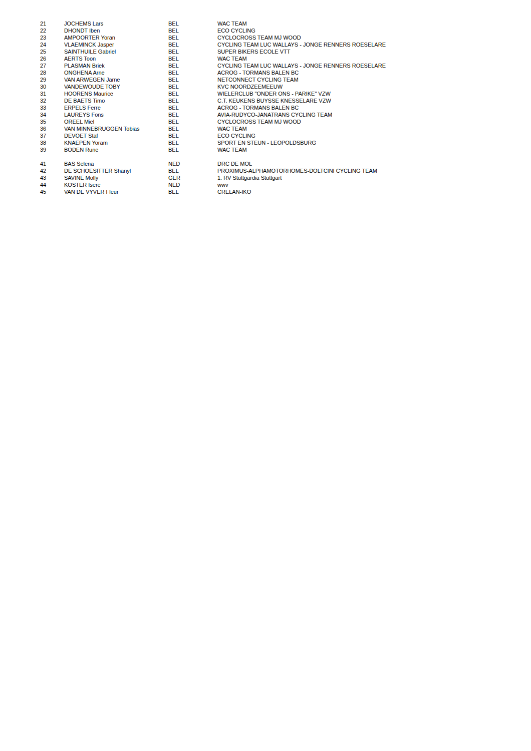| 21 | JOCHEMS Lars | BEL | WAC TEAM |
| 22 | DHONDT Iben | BEL | ECO CYCLING |
| 23 | AMPOORTER Yoran | BEL | CYCLOCROSS TEAM MJ WOOD |
| 24 | VLAEMINCK Jasper | BEL | CYCLING TEAM LUC WALLAYS - JONGE RENNERS ROESELARE |
| 25 | SAINTHUILE Gabriel | BEL | SUPER BIKERS ECOLE VTT |
| 26 | AERTS Toon | BEL | WAC TEAM |
| 27 | PLASMAN Briek | BEL | CYCLING TEAM LUC WALLAYS - JONGE RENNERS ROESELARE |
| 28 | ONGHENA Arne | BEL | ACROG - TORMANS BALEN BC |
| 29 | VAN ARWEGEN Jarne | BEL | NETCONNECT CYCLING TEAM |
| 30 | VANDEWOUDE TOBY | BEL | KVC NOORDZEEMEEUW |
| 31 | HOORENS Maurice | BEL | WIELERCLUB "ONDER ONS - PARIKE" VZW |
| 32 | DE BAETS Timo | BEL | C.T. KEUKENS BUYSSE KNESSELARE VZW |
| 33 | ERPELS Ferre | BEL | ACROG - TORMANS BALEN BC |
| 34 | LAUREYS Fons | BEL | AVIA-RUDYCO-JANATRANS CYCLING TEAM |
| 35 | OREEL Miel | BEL | CYCLOCROSS TEAM MJ WOOD |
| 36 | VAN MINNEBRUGGEN Tobias | BEL | WAC TEAM |
| 37 | DEVOET Staf | BEL | ECO CYCLING |
| 38 | KNAEPEN Yoram | BEL | SPORT EN STEUN - LEOPOLDSBURG |
| 39 | BODEN Rune | BEL | WAC TEAM |
| 41 | BAS Selena | NED | DRC DE MOL |
| 42 | DE SCHOESITTER Shanyl | BEL | PROXIMUS-ALPHAMOTORHOMES-DOLTCINI CYCLING TEAM |
| 43 | SAVINE Molly | GER | 1. RV Stuttgardia Stuttgart |
| 44 | KOSTER Isere | NED | wwv |
| 45 | VAN DE VYVER Fleur | BEL | CRELAN-IKO |